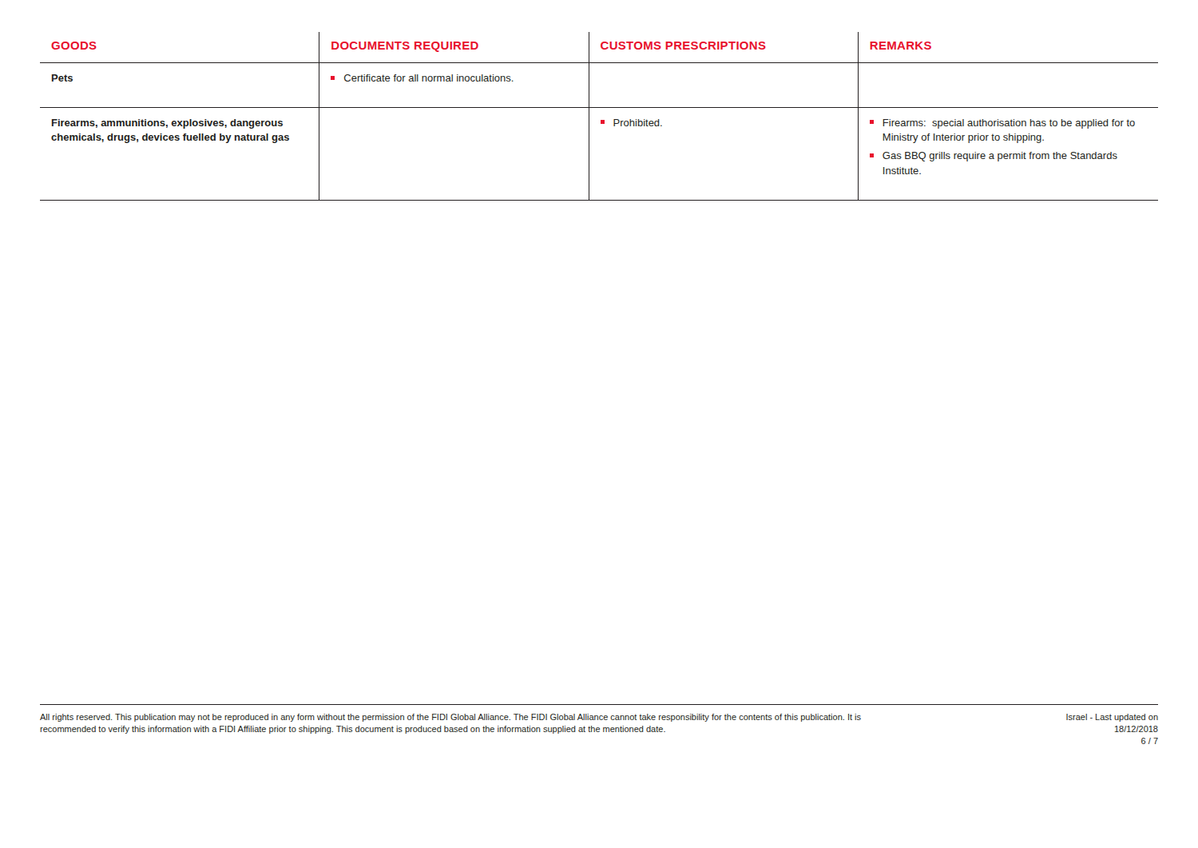| GOODS | DOCUMENTS REQUIRED | CUSTOMS PRESCRIPTIONS | REMARKS |
| --- | --- | --- | --- |
| Pets | Certificate for all normal inoculations. | | |
| Firearms, ammunitions, explosives, dangerous chemicals, drugs, devices fuelled by natural gas | | Prohibited. | Firearms: special authorisation has to be applied for to Ministry of Interior prior to shipping. Gas BBQ grills require a permit from the Standards Institute. |
All rights reserved. This publication may not be reproduced in any form without the permission of the FIDI Global Alliance. The FIDI Global Alliance cannot take responsibility for the contents of this publication. It is recommended to verify this information with a FIDI Affiliate prior to shipping. This document is produced based on the information supplied at the mentioned date.
Israel - Last updated on
18/12/2018
6 / 7